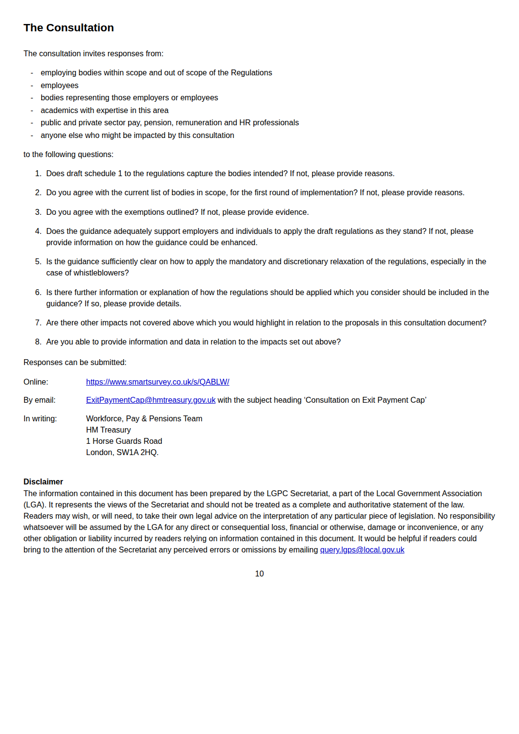The Consultation
The consultation invites responses from:
employing bodies within scope and out of scope of the Regulations
employees
bodies representing those employers or employees
academics with expertise in this area
public and private sector pay, pension, remuneration and HR professionals
anyone else who might be impacted by this consultation
to the following questions:
Does draft schedule 1 to the regulations capture the bodies intended? If not, please provide reasons.
Do you agree with the current list of bodies in scope, for the first round of implementation? If not, please provide reasons.
Do you agree with the exemptions outlined? If not, please provide evidence.
Does the guidance adequately support employers and individuals to apply the draft regulations as they stand? If not, please provide information on how the guidance could be enhanced.
Is the guidance sufficiently clear on how to apply the mandatory and discretionary relaxation of the regulations, especially in the case of whistleblowers?
Is there further information or explanation of how the regulations should be applied which you consider should be included in the guidance? If so, please provide details.
Are there other impacts not covered above which you would highlight in relation to the proposals in this consultation document?
Are you able to provide information and data in relation to the impacts set out above?
Responses can be submitted:
| Online: | https://www.smartsurvey.co.uk/s/QABLW/ |
| By email: | ExitPaymentCap@hmtreasury.gov.uk with the subject heading ‘Consultation on Exit Payment Cap’ |
| In writing: | Workforce, Pay & Pensions Team HM Treasury 1 Horse Guards Road London, SW1A 2HQ. |
Disclaimer
The information contained in this document has been prepared by the LGPC Secretariat, a part of the Local Government Association (LGA). It represents the views of the Secretariat and should not be treated as a complete and authoritative statement of the law. Readers may wish, or will need, to take their own legal advice on the interpretation of any particular piece of legislation. No responsibility whatsoever will be assumed by the LGA for any direct or consequential loss, financial or otherwise, damage or inconvenience, or any other obligation or liability incurred by readers relying on information contained in this document. It would be helpful if readers could bring to the attention of the Secretariat any perceived errors or omissions by emailing query.lgps@local.gov.uk
10